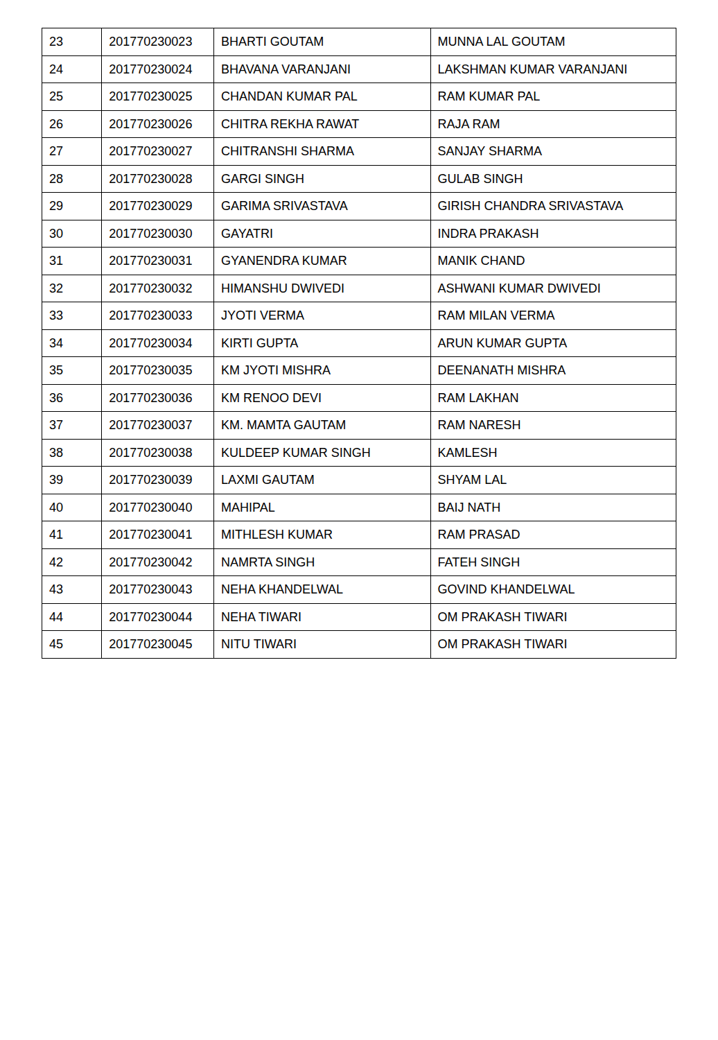| 23 | 201770230023 | BHARTI GOUTAM | MUNNA LAL GOUTAM |
| 24 | 201770230024 | BHAVANA VARANJANI | LAKSHMAN KUMAR VARANJANI |
| 25 | 201770230025 | CHANDAN KUMAR PAL | RAM KUMAR PAL |
| 26 | 201770230026 | CHITRA REKHA RAWAT | RAJA RAM |
| 27 | 201770230027 | CHITRANSHI SHARMA | SANJAY SHARMA |
| 28 | 201770230028 | GARGI SINGH | GULAB SINGH |
| 29 | 201770230029 | GARIMA SRIVASTAVA | GIRISH CHANDRA SRIVASTAVA |
| 30 | 201770230030 | GAYATRI | INDRA PRAKASH |
| 31 | 201770230031 | GYANENDRA KUMAR | MANIK CHAND |
| 32 | 201770230032 | HIMANSHU DWIVEDI | ASHWANI KUMAR DWIVEDI |
| 33 | 201770230033 | JYOTI VERMA | RAM MILAN VERMA |
| 34 | 201770230034 | KIRTI GUPTA | ARUN KUMAR GUPTA |
| 35 | 201770230035 | KM JYOTI MISHRA | DEENANATH MISHRA |
| 36 | 201770230036 | KM RENOO DEVI | RAM LAKHAN |
| 37 | 201770230037 | KM. MAMTA GAUTAM | RAM NARESH |
| 38 | 201770230038 | KULDEEP KUMAR SINGH | KAMLESH |
| 39 | 201770230039 | LAXMI GAUTAM | SHYAM LAL |
| 40 | 201770230040 | MAHIPAL | BAIJ NATH |
| 41 | 201770230041 | MITHLESH KUMAR | RAM PRASAD |
| 42 | 201770230042 | NAMRTA SINGH | FATEH SINGH |
| 43 | 201770230043 | NEHA KHANDELWAL | GOVIND KHANDELWAL |
| 44 | 201770230044 | NEHA TIWARI | OM PRAKASH TIWARI |
| 45 | 201770230045 | NITU TIWARI | OM PRAKASH TIWARI |